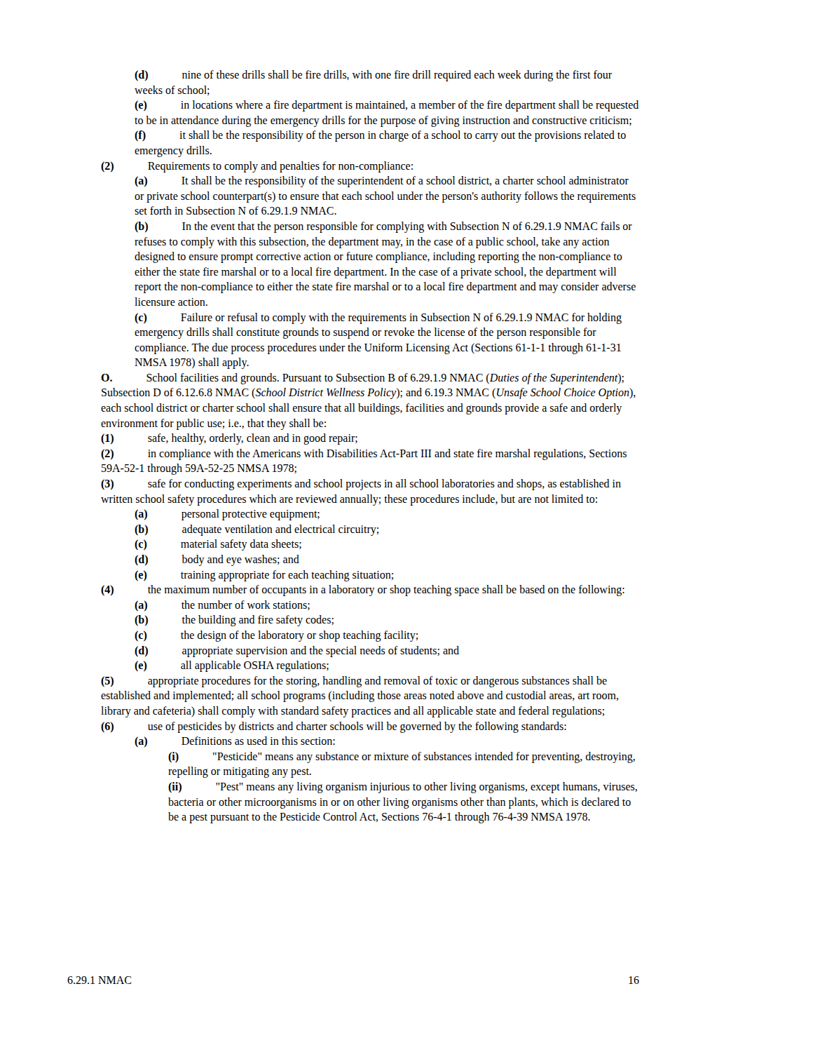(d) nine of these drills shall be fire drills, with one fire drill required each week during the first four weeks of school;
(e) in locations where a fire department is maintained, a member of the fire department shall be requested to be in attendance during the emergency drills for the purpose of giving instruction and constructive criticism;
(f) it shall be the responsibility of the person in charge of a school to carry out the provisions related to emergency drills.
(2) Requirements to comply and penalties for non-compliance:
(a) It shall be the responsibility of the superintendent of a school district, a charter school administrator or private school counterpart(s) to ensure that each school under the person's authority follows the requirements set forth in Subsection N of 6.29.1.9 NMAC.
(b) In the event that the person responsible for complying with Subsection N of 6.29.1.9 NMAC fails or refuses to comply with this subsection, the department may, in the case of a public school, take any action designed to ensure prompt corrective action or future compliance, including reporting the non-compliance to either the state fire marshal or to a local fire department. In the case of a private school, the department will report the non-compliance to either the state fire marshal or to a local fire department and may consider adverse licensure action.
(c) Failure or refusal to comply with the requirements in Subsection N of 6.29.1.9 NMAC for holding emergency drills shall constitute grounds to suspend or revoke the license of the person responsible for compliance. The due process procedures under the Uniform Licensing Act (Sections 61-1-1 through 61-1-31 NMSA 1978) shall apply.
O. School facilities and grounds. Pursuant to Subsection B of 6.29.1.9 NMAC (Duties of the Superintendent); Subsection D of 6.12.6.8 NMAC (School District Wellness Policy); and 6.19.3 NMAC (Unsafe School Choice Option), each school district or charter school shall ensure that all buildings, facilities and grounds provide a safe and orderly environment for public use; i.e., that they shall be:
(1) safe, healthy, orderly, clean and in good repair;
(2) in compliance with the Americans with Disabilities Act-Part III and state fire marshal regulations, Sections 59A-52-1 through 59A-52-25 NMSA 1978;
(3) safe for conducting experiments and school projects in all school laboratories and shops, as established in written school safety procedures which are reviewed annually; these procedures include, but are not limited to:
(a) personal protective equipment;
(b) adequate ventilation and electrical circuitry;
(c) material safety data sheets;
(d) body and eye washes; and
(e) training appropriate for each teaching situation;
(4) the maximum number of occupants in a laboratory or shop teaching space shall be based on the following:
(a) the number of work stations;
(b) the building and fire safety codes;
(c) the design of the laboratory or shop teaching facility;
(d) appropriate supervision and the special needs of students; and
(e) all applicable OSHA regulations;
(5) appropriate procedures for the storing, handling and removal of toxic or dangerous substances shall be established and implemented; all school programs (including those areas noted above and custodial areas, art room, library and cafeteria) shall comply with standard safety practices and all applicable state and federal regulations;
(6) use of pesticides by districts and charter schools will be governed by the following standards:
(a) Definitions as used in this section:
(i) "Pesticide" means any substance or mixture of substances intended for preventing, destroying, repelling or mitigating any pest.
(ii) "Pest" means any living organism injurious to other living organisms, except humans, viruses, bacteria or other microorganisms in or on other living organisms other than plants, which is declared to be a pest pursuant to the Pesticide Control Act, Sections 76-4-1 through 76-4-39 NMSA 1978.
6.29.1 NMAC 16